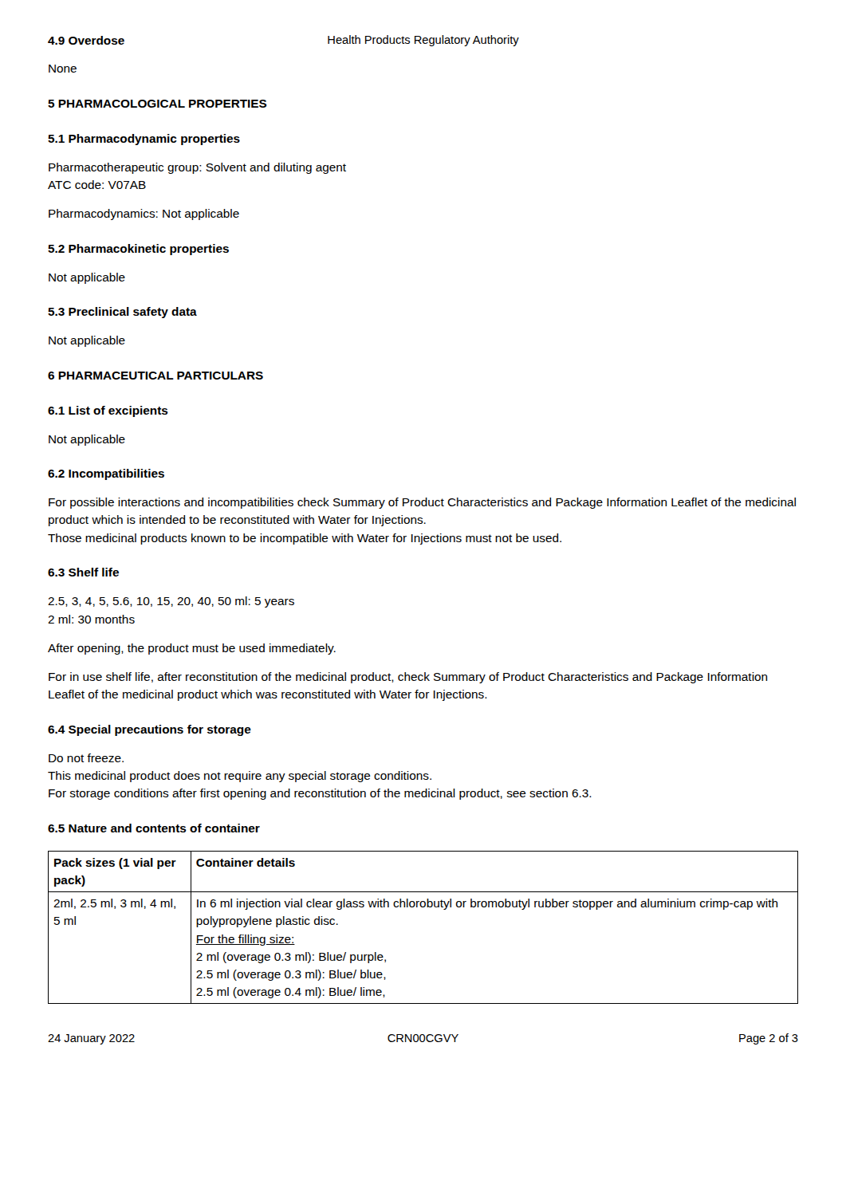4.9 Overdose
Health Products Regulatory Authority
None
5 PHARMACOLOGICAL PROPERTIES
5.1 Pharmacodynamic properties
Pharmacotherapeutic group: Solvent and diluting agent
ATC code: V07AB
Pharmacodynamics: Not applicable
5.2 Pharmacokinetic properties
Not applicable
5.3 Preclinical safety data
Not applicable
6 PHARMACEUTICAL PARTICULARS
6.1 List of excipients
Not applicable
6.2 Incompatibilities
For possible interactions and incompatibilities check Summary of Product Characteristics and Package Information Leaflet of the medicinal product which is intended to be reconstituted with Water for Injections.
Those medicinal products known to be incompatible with Water for Injections must not be used.
6.3 Shelf life
2.5, 3, 4, 5, 5.6, 10, 15, 20, 40, 50 ml: 5 years
2 ml: 30 months
After opening, the product must be used immediately.
For in use shelf life, after reconstitution of the medicinal product, check Summary of Product Characteristics and Package Information Leaflet of the medicinal product which was reconstituted with Water for Injections.
6.4 Special precautions for storage
Do not freeze.
This medicinal product does not require any special storage conditions.
For storage conditions after first opening and reconstitution of the medicinal product, see section 6.3.
6.5 Nature and contents of container
| Pack sizes (1 vial per pack) | Container details |
| --- | --- |
| 2ml, 2.5 ml, 3 ml, 4 ml, 5 ml | In 6 ml injection vial clear glass with chlorobutyl or bromobutyl rubber stopper and aluminium crimp-cap with polypropylene plastic disc. For the filling size: 2 ml (overage 0.3 ml): Blue/ purple, 2.5 ml (overage 0.3 ml): Blue/ blue, 2.5 ml (overage 0.4 ml): Blue/ lime, |
24 January 2022
CRN00CGVY
Page 2 of 3